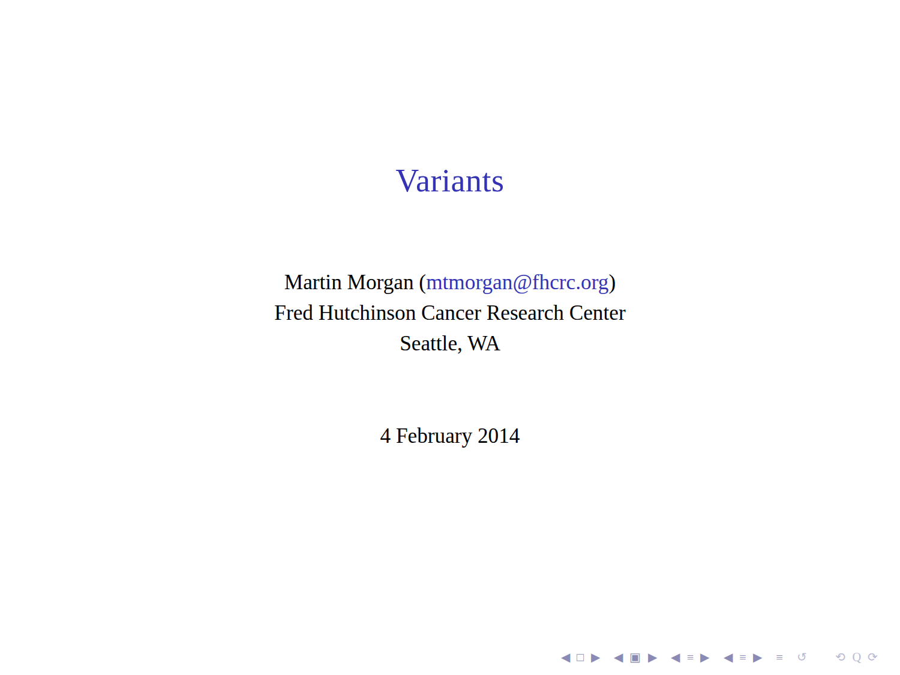Variants
Martin Morgan (mtmorgan@fhcrc.org)
Fred Hutchinson Cancer Research Center
Seattle, WA
4 February 2014
◀ □ ▶ ◀ ▣ ▶ ◀ ≡ ▶ ◀ ≡ ▶ ≡ ↺    ⟲ Q ⟳